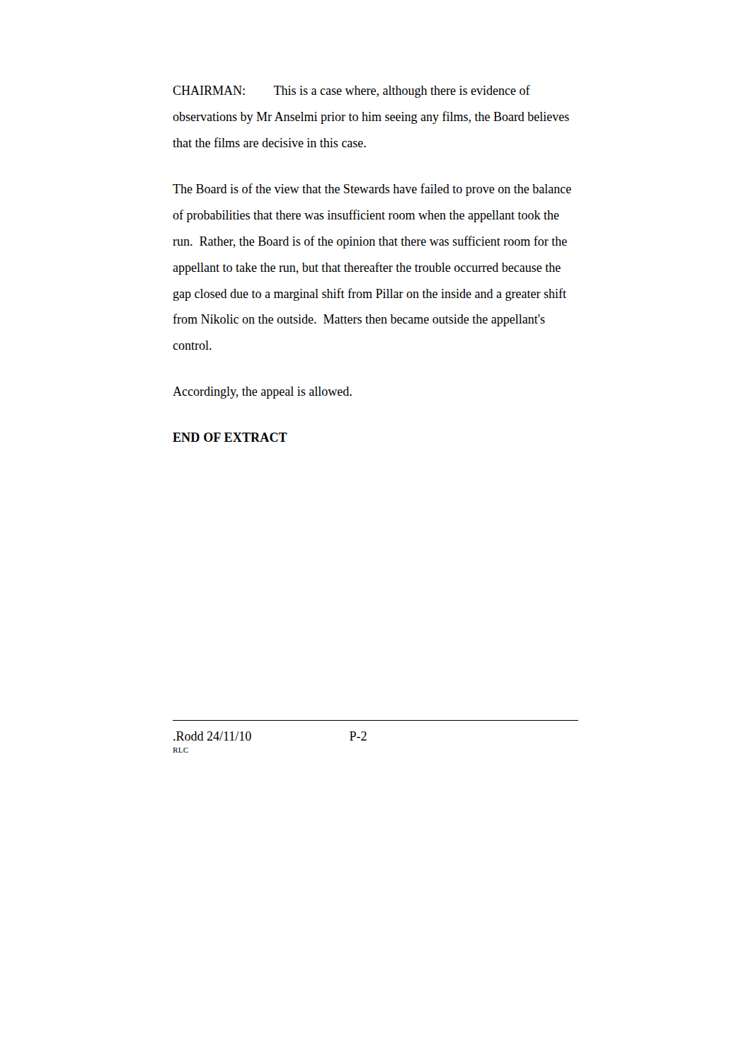CHAIRMAN: This is a case where, although there is evidence of observations by Mr Anselmi prior to him seeing any films, the Board believes that the films are decisive in this case.
The Board is of the view that the Stewards have failed to prove on the balance of probabilities that there was insufficient room when the appellant took the run. Rather, the Board is of the opinion that there was sufficient room for the appellant to take the run, but that thereafter the trouble occurred because the gap closed due to a marginal shift from Pillar on the inside and a greater shift from Nikolic on the outside. Matters then became outside the appellant's control.
Accordingly, the appeal is allowed.
END OF EXTRACT
.Rodd 24/11/10 P-2
RLC